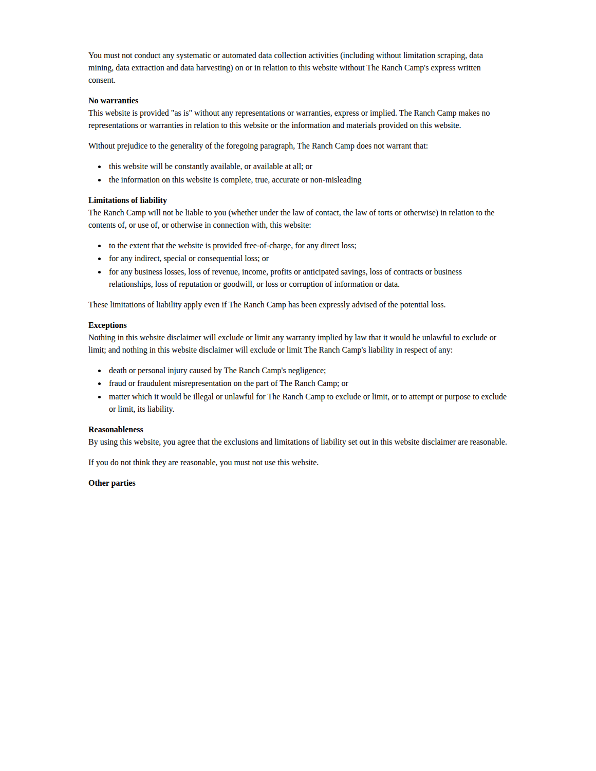You must not conduct any systematic or automated data collection activities (including without limitation scraping, data mining, data extraction and data harvesting) on or in relation to this website without The Ranch Camp's express written consent.
No warranties
This website is provided "as is" without any representations or warranties, express or implied. The Ranch Camp makes no representations or warranties in relation to this website or the information and materials provided on this website.
Without prejudice to the generality of the foregoing paragraph, The Ranch Camp does not warrant that:
this website will be constantly available, or available at all; or
the information on this website is complete, true, accurate or non-misleading
Limitations of liability
The Ranch Camp will not be liable to you (whether under the law of contact, the law of torts or otherwise) in relation to the contents of, or use of, or otherwise in connection with, this website:
to the extent that the website is provided free-of-charge, for any direct loss;
for any indirect, special or consequential loss; or
for any business losses, loss of revenue, income, profits or anticipated savings, loss of contracts or business relationships, loss of reputation or goodwill, or loss or corruption of information or data.
These limitations of liability apply even if The Ranch Camp has been expressly advised of the potential loss.
Exceptions
Nothing in this website disclaimer will exclude or limit any warranty implied by law that it would be unlawful to exclude or limit; and nothing in this website disclaimer will exclude or limit The Ranch Camp's liability in respect of any:
death or personal injury caused by The Ranch Camp's negligence;
fraud or fraudulent misrepresentation on the part of The Ranch Camp; or
matter which it would be illegal or unlawful for The Ranch Camp to exclude or limit, or to attempt or purpose to exclude or limit, its liability.
Reasonableness
By using this website, you agree that the exclusions and limitations of liability set out in this website disclaimer are reasonable.
If you do not think they are reasonable, you must not use this website.
Other parties